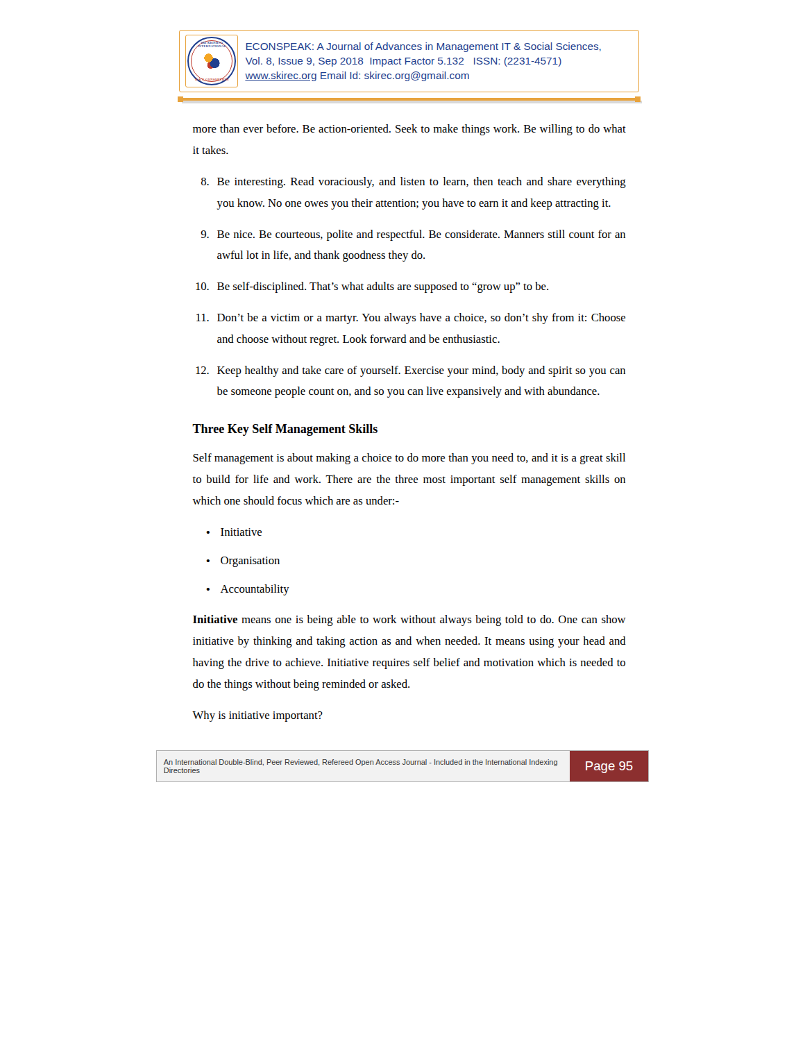SRI KRISHNA INTERNATIONAL
R & E CONSORTIUM
ECONSPEAK: A Journal of Advances in Management IT & Social Sciences,
Vol. 8, Issue 9, Sep 2018 Impact Factor 5.132 ISSN: (2231-4571)
www.skirec.org Email Id: skirec.org@gmail.com
more than ever before. Be action-oriented. Seek to make things work. Be willing to do what it takes.
8. Be interesting. Read voraciously, and listen to learn, then teach and share everything you know. No one owes you their attention; you have to earn it and keep attracting it.
9. Be nice. Be courteous, polite and respectful. Be considerate. Manners still count for an awful lot in life, and thank goodness they do.
10. Be self-disciplined. That’s what adults are supposed to “grow up” to be.
11. Don’t be a victim or a martyr. You always have a choice, so don’t shy from it: Choose and choose without regret. Look forward and be enthusiastic.
12. Keep healthy and take care of yourself. Exercise your mind, body and spirit so you can be someone people count on, and so you can live expansively and with abundance.
Three Key Self Management Skills
Self management is about making a choice to do more than you need to, and it is a great skill to build for life and work. There are the three most important self management skills on which one should focus which are as under:-
Initiative
Organisation
Accountability
Initiative means one is being able to work without always being told to do. One can show initiative by thinking and taking action as and when needed. It means using your head and having the drive to achieve. Initiative requires self belief and motivation which is needed to do the things without being reminded or asked.
Why is initiative important?
An International Double-Blind, Peer Reviewed, Refereed Open Access Journal - Included in the International Indexing Directories
Page 95